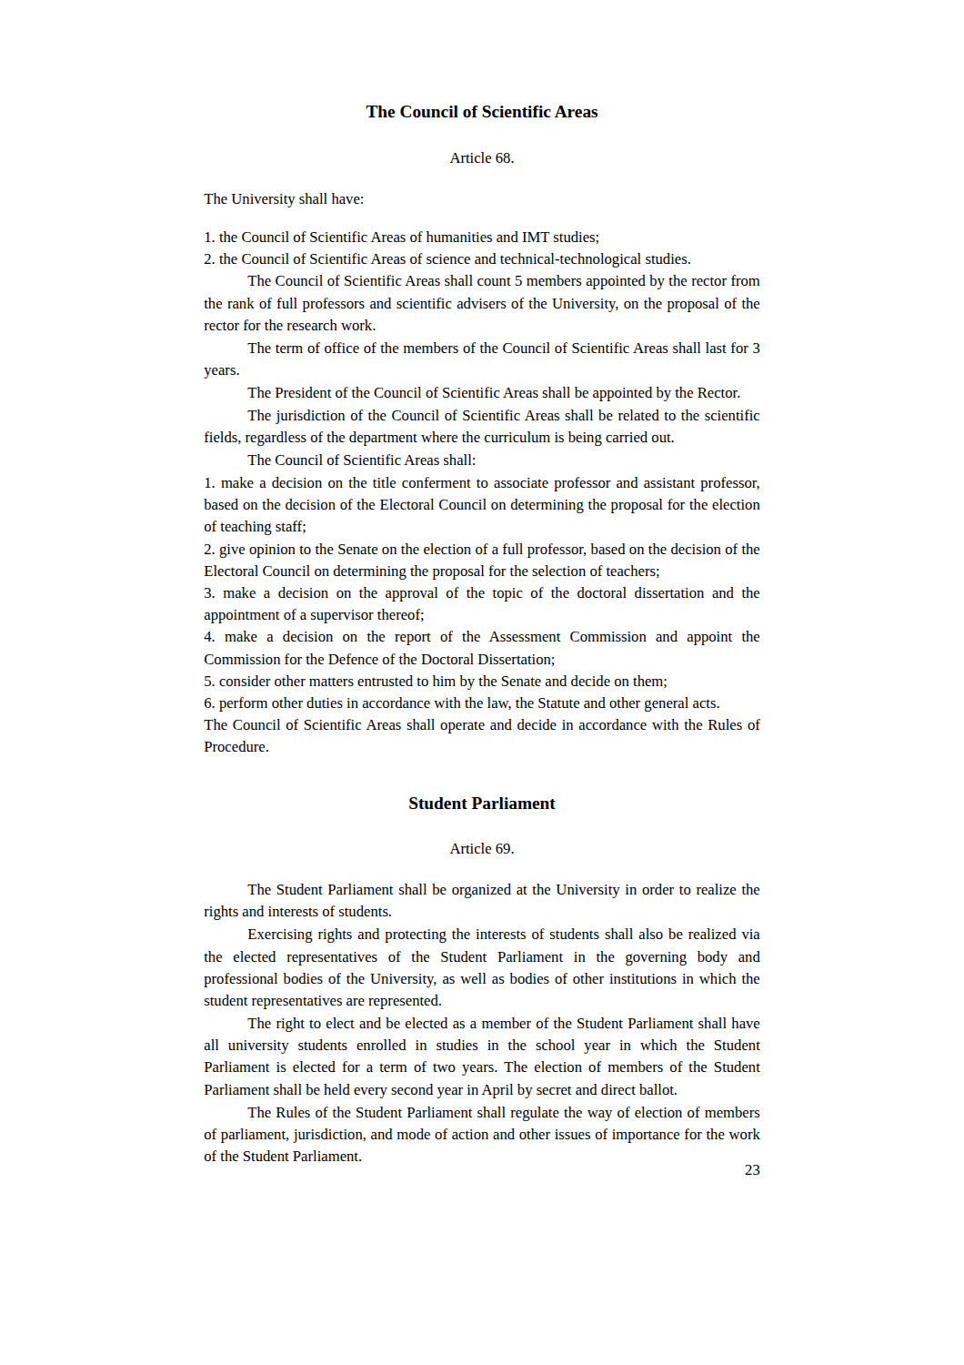The Council of Scientific Areas
Article 68.
The University shall have:
1. the Council of Scientific Areas of humanities and IMT studies;
2. the Council of Scientific Areas of science and technical-technological studies.
The Council of Scientific Areas shall count 5 members appointed by the rector from the rank of full professors and scientific advisers of the University, on the proposal of the rector for the research work.
The term of office of the members of the Council of Scientific Areas shall last for 3 years.
The President of the Council of Scientific Areas shall be appointed by the Rector.
The jurisdiction of the Council of Scientific Areas shall be related to the scientific fields, regardless of the department where the curriculum is being carried out.
The Council of Scientific Areas shall:
1. make a decision on the title conferment to associate professor and assistant professor, based on the decision of the Electoral Council on determining the proposal for the election of teaching staff;
2. give opinion to the Senate on the election of a full professor, based on the decision of the Electoral Council on determining the proposal for the selection of teachers;
3. make a decision on the approval of the topic of the doctoral dissertation and the appointment of a supervisor thereof;
4. make a decision on the report of the Assessment Commission and appoint the Commission for the Defence of the Doctoral Dissertation;
5. consider other matters entrusted to him by the Senate and decide on them;
6. perform other duties in accordance with the law, the Statute and other general acts.
The Council of Scientific Areas shall operate and decide in accordance with the Rules of Procedure.
Student Parliament
Article 69.
The Student Parliament shall be organized at the University in order to realize the rights and interests of students.
Exercising rights and protecting the interests of students shall also be realized via the elected representatives of the Student Parliament in the governing body and professional bodies of the University, as well as bodies of other institutions in which the student representatives are represented.
The right to elect and be elected as a member of the Student Parliament shall have all university students enrolled in studies in the school year in which the Student Parliament is elected for a term of two years. The election of members of the Student Parliament shall be held every second year in April by secret and direct ballot.
The Rules of the Student Parliament shall regulate the way of election of members of parliament, jurisdiction, and mode of action and other issues of importance for the work of the Student Parliament.
23